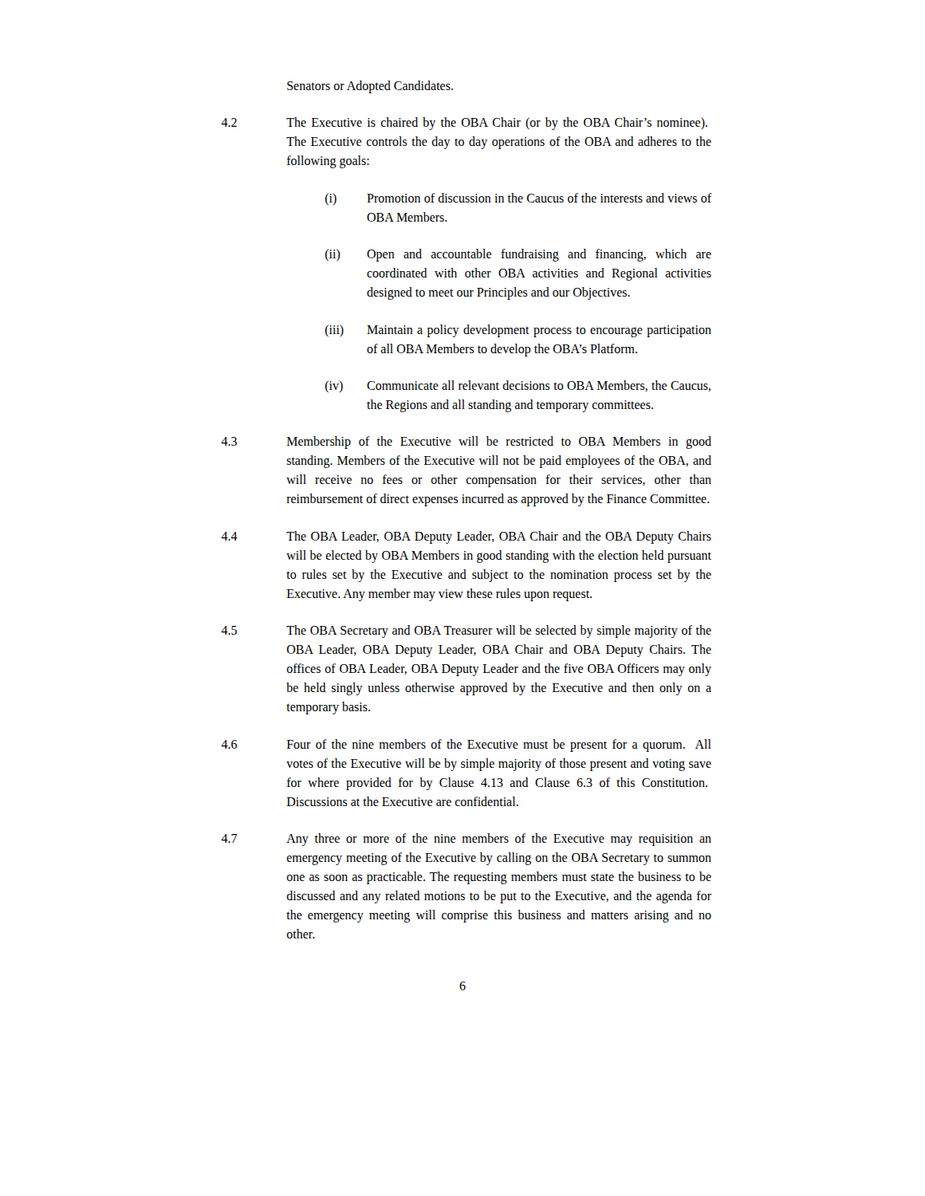Senators or Adopted Candidates.
4.2
The Executive is chaired by the OBA Chair (or by the OBA Chair’s nominee). The Executive controls the day to day operations of the OBA and adheres to the following goals:
(i)
Promotion of discussion in the Caucus of the interests and views of OBA Members.
(ii)
Open and accountable fundraising and financing, which are coordinated with other OBA activities and Regional activities designed to meet our Principles and our Objectives.
(iii)
Maintain a policy development process to encourage participation of all OBA Members to develop the OBA’s Platform.
(iv)
Communicate all relevant decisions to OBA Members, the Caucus, the Regions and all standing and temporary committees.
4.3
Membership of the Executive will be restricted to OBA Members in good standing. Members of the Executive will not be paid employees of the OBA, and will receive no fees or other compensation for their services, other than reimbursement of direct expenses incurred as approved by the Finance Committee.
4.4
The OBA Leader, OBA Deputy Leader, OBA Chair and the OBA Deputy Chairs will be elected by OBA Members in good standing with the election held pursuant to rules set by the Executive and subject to the nomination process set by the Executive. Any member may view these rules upon request.
4.5
The OBA Secretary and OBA Treasurer will be selected by simple majority of the OBA Leader, OBA Deputy Leader, OBA Chair and OBA Deputy Chairs. The offices of OBA Leader, OBA Deputy Leader and the five OBA Officers may only be held singly unless otherwise approved by the Executive and then only on a temporary basis.
4.6
Four of the nine members of the Executive must be present for a quorum. All votes of the Executive will be by simple majority of those present and voting save for where provided for by Clause 4.13 and Clause 6.3 of this Constitution. Discussions at the Executive are confidential.
4.7
Any three or more of the nine members of the Executive may requisition an emergency meeting of the Executive by calling on the OBA Secretary to summon one as soon as practicable. The requesting members must state the business to be discussed and any related motions to be put to the Executive, and the agenda for the emergency meeting will comprise this business and matters arising and no other.
6